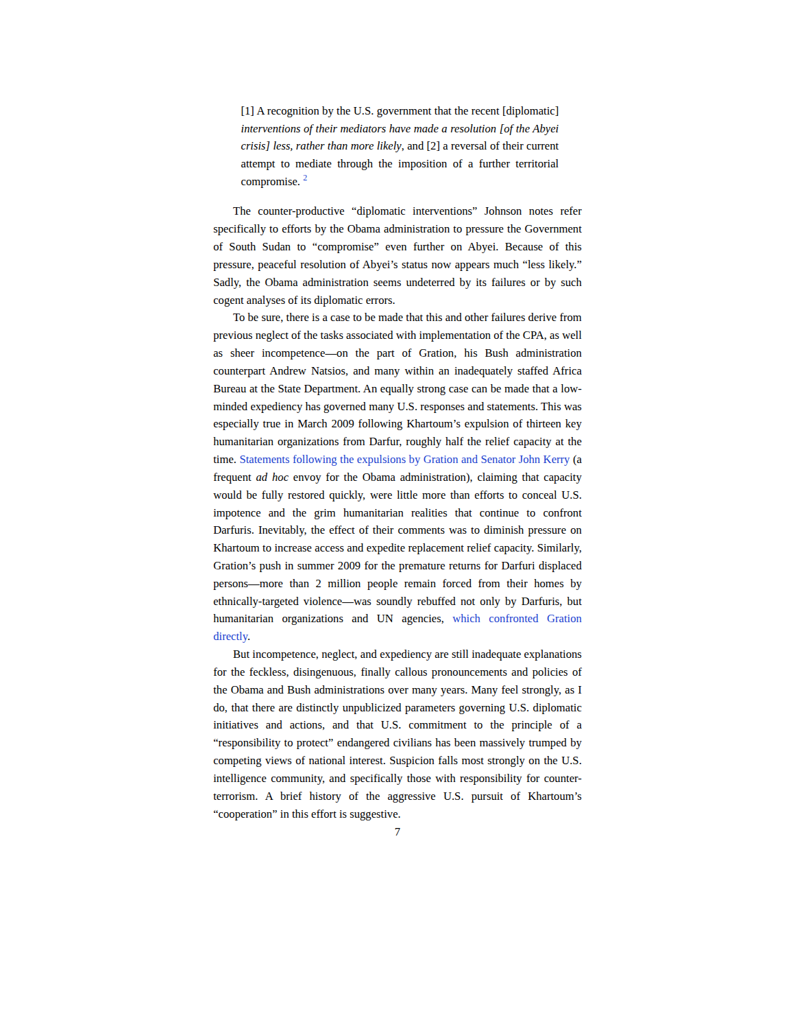[1] A recognition by the U.S. government that the recent [diplomatic] interventions of their mediators have made a resolution [of the Abyei crisis] less, rather than more likely, and [2] a reversal of their current attempt to mediate through the imposition of a further territorial compromise. 2
The counter-productive “diplomatic interventions” Johnson notes refer specifically to efforts by the Obama administration to pressure the Government of South Sudan to “compromise” even further on Abyei. Because of this pressure, peaceful resolution of Abyei’s status now appears much “less likely.” Sadly, the Obama administration seems undeterred by its failures or by such cogent analyses of its diplomatic errors.
To be sure, there is a case to be made that this and other failures derive from previous neglect of the tasks associated with implementation of the CPA, as well as sheer incompetence—on the part of Gration, his Bush administration counterpart Andrew Natsios, and many within an inadequately staffed Africa Bureau at the State Department. An equally strong case can be made that a low-minded expediency has governed many U.S. responses and statements. This was especially true in March 2009 following Khartoum’s expulsion of thirteen key humanitarian organizations from Darfur, roughly half the relief capacity at the time. Statements following the expulsions by Gration and Senator John Kerry (a frequent ad hoc envoy for the Obama administration), claiming that capacity would be fully restored quickly, were little more than efforts to conceal U.S. impotence and the grim humanitarian realities that continue to confront Darfuris. Inevitably, the effect of their comments was to diminish pressure on Khartoum to increase access and expedite replacement relief capacity. Similarly, Gration’s push in summer 2009 for the premature returns for Darfuri displaced persons—more than 2 million people remain forced from their homes by ethnically-targeted violence—was soundly rebuffed not only by Darfuris, but humanitarian organizations and UN agencies, which confronted Gration directly.
But incompetence, neglect, and expediency are still inadequate explanations for the feckless, disingenuous, finally callous pronouncements and policies of the Obama and Bush administrations over many years. Many feel strongly, as I do, that there are distinctly unpublicized parameters governing U.S. diplomatic initiatives and actions, and that U.S. commitment to the principle of a “responsibility to protect” endangered civilians has been massively trumped by competing views of national interest. Suspicion falls most strongly on the U.S. intelligence community, and specifically those with responsibility for counter-terrorism. A brief history of the aggressive U.S. pursuit of Khartoum’s “cooperation” in this effort is suggestive.
7